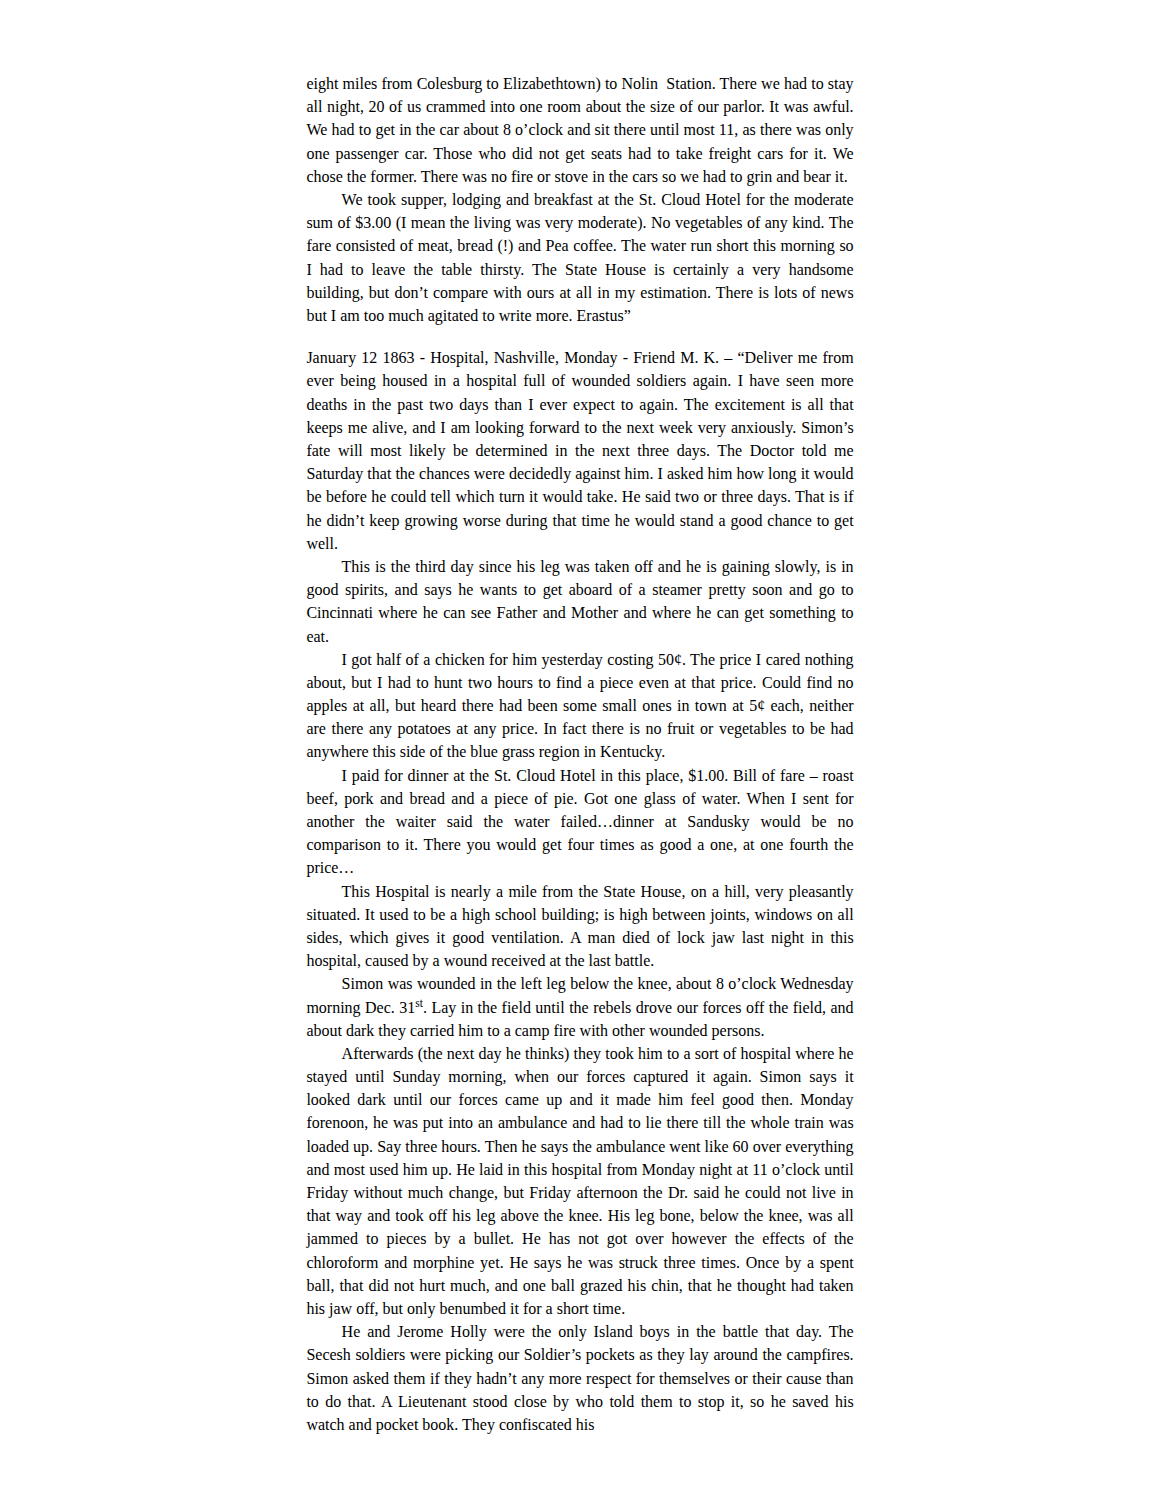eight miles from Colesburg to Elizabethtown) to Nolin Station. There we had to stay all night, 20 of us crammed into one room about the size of our parlor. It was awful. We had to get in the car about 8 o’clock and sit there until most 11, as there was only one passenger car. Those who did not get seats had to take freight cars for it. We chose the former. There was no fire or stove in the cars so we had to grin and bear it.
We took supper, lodging and breakfast at the St. Cloud Hotel for the moderate sum of $3.00 (I mean the living was very moderate). No vegetables of any kind. The fare consisted of meat, bread (!) and Pea coffee. The water run short this morning so I had to leave the table thirsty. The State House is certainly a very handsome building, but don’t compare with ours at all in my estimation. There is lots of news but I am too much agitated to write more. Erastus”
January 12 1863 - Hospital, Nashville, Monday - Friend M. K. – “Deliver me from ever being housed in a hospital full of wounded soldiers again. I have seen more deaths in the past two days than I ever expect to again. The excitement is all that keeps me alive, and I am looking forward to the next week very anxiously. Simon’s fate will most likely be determined in the next three days. The Doctor told me Saturday that the chances were decidedly against him. I asked him how long it would be before he could tell which turn it would take. He said two or three days. That is if he didn’t keep growing worse during that time he would stand a good chance to get well.
This is the third day since his leg was taken off and he is gaining slowly, is in good spirits, and says he wants to get aboard of a steamer pretty soon and go to Cincinnati where he can see Father and Mother and where he can get something to eat.
I got half of a chicken for him yesterday costing 50¢. The price I cared nothing about, but I had to hunt two hours to find a piece even at that price. Could find no apples at all, but heard there had been some small ones in town at 5¢ each, neither are there any potatoes at any price. In fact there is no fruit or vegetables to be had anywhere this side of the blue grass region in Kentucky.
I paid for dinner at the St. Cloud Hotel in this place, $1.00. Bill of fare – roast beef, pork and bread and a piece of pie. Got one glass of water. When I sent for another the waiter said the water failed…dinner at Sandusky would be no comparison to it. There you would get four times as good a one, at one fourth the price…
This Hospital is nearly a mile from the State House, on a hill, very pleasantly situated. It used to be a high school building; is high between joints, windows on all sides, which gives it good ventilation. A man died of lock jaw last night in this hospital, caused by a wound received at the last battle.
Simon was wounded in the left leg below the knee, about 8 o’clock Wednesday morning Dec. 31st. Lay in the field until the rebels drove our forces off the field, and about dark they carried him to a camp fire with other wounded persons.
Afterwards (the next day he thinks) they took him to a sort of hospital where he stayed until Sunday morning, when our forces captured it again. Simon says it looked dark until our forces came up and it made him feel good then. Monday forenoon, he was put into an ambulance and had to lie there till the whole train was loaded up. Say three hours. Then he says the ambulance went like 60 over everything and most used him up. He laid in this hospital from Monday night at 11 o’clock until Friday without much change, but Friday afternoon the Dr. said he could not live in that way and took off his leg above the knee. His leg bone, below the knee, was all jammed to pieces by a bullet. He has not got over however the effects of the chloroform and morphine yet. He says he was struck three times. Once by a spent ball, that did not hurt much, and one ball grazed his chin, that he thought had taken his jaw off, but only benumbed it for a short time.
He and Jerome Holly were the only Island boys in the battle that day. The Secesh soldiers were picking our Soldier’s pockets as they lay around the campfires. Simon asked them if they hadn’t any more respect for themselves or their cause than to do that. A Lieutenant stood close by who told them to stop it, so he saved his watch and pocket book. They confiscated his